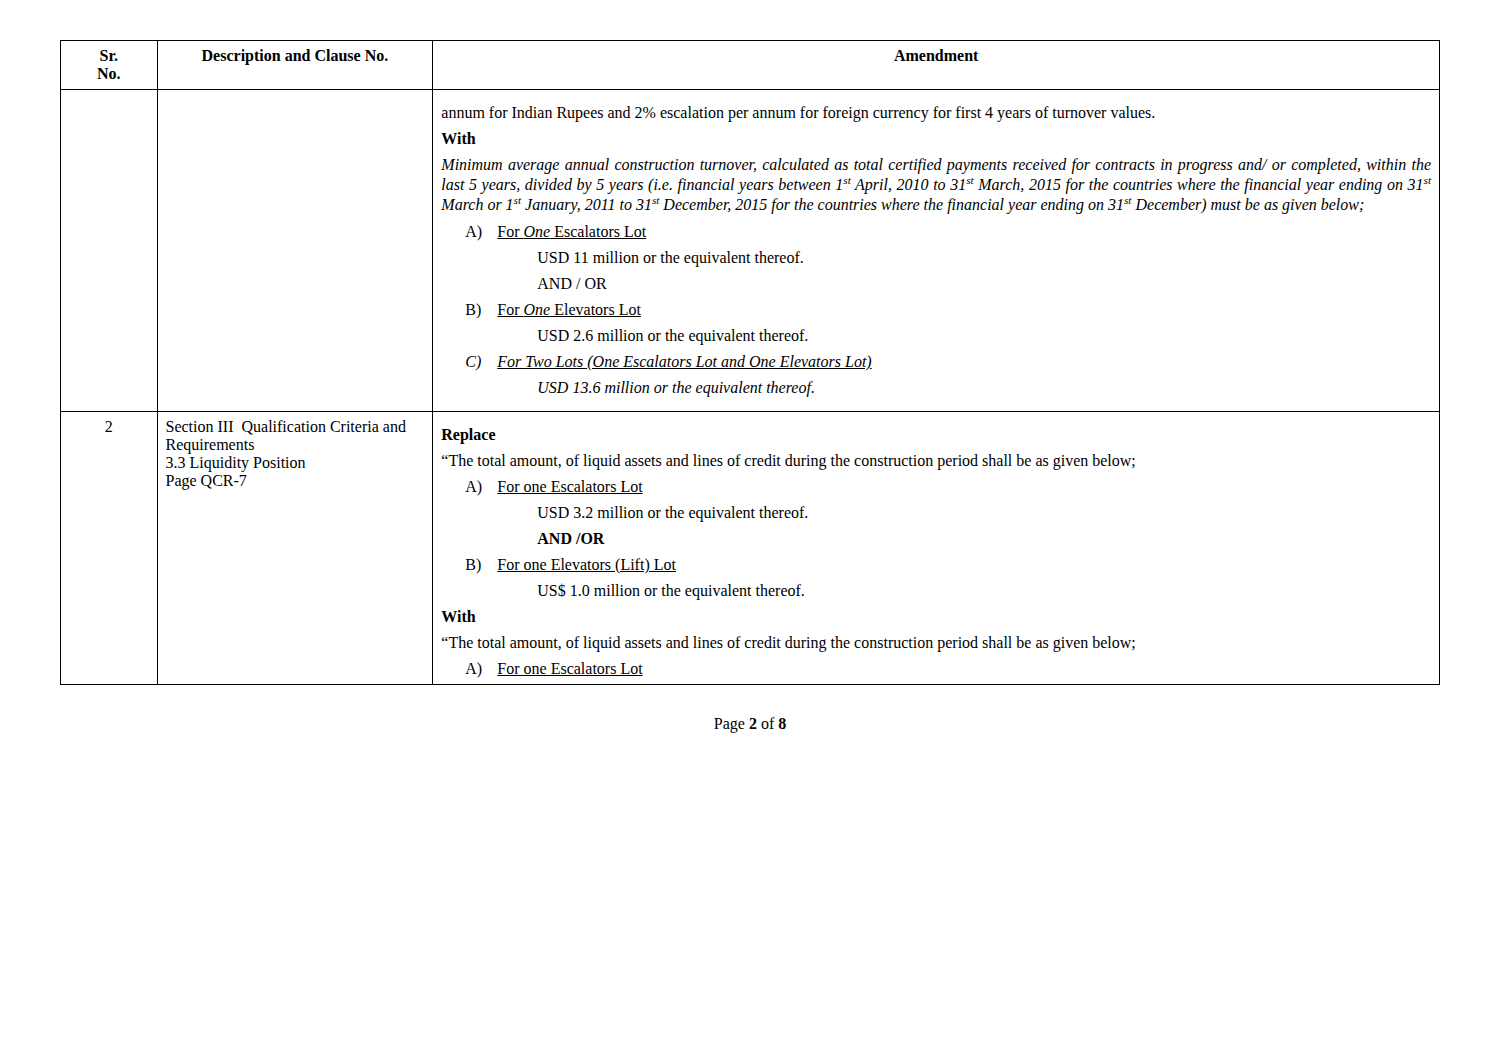| Sr. No. | Description and Clause No. | Amendment |
| --- | --- | --- |
| | | annum for Indian Rupees and 2% escalation per annum for foreign currency for first 4 years of turnover values. With Minimum average annual construction turnover, calculated as total certified payments received for contracts in progress and/ or completed, within the last 5 years, divided by 5 years (i.e. financial years between 1 st April, 2010 to 31 st March, 2015 for the countries where the financial year ending on 31 st March or 1 st January, 2011 to 31 st December, 2015 for the countries where the financial year ending on 31 st December) must be as given below; A) For One Escalators Lot USD 11 million or the equivalent thereof. AND / OR B) For One Elevators Lot USD 2.6 million or the equivalent thereof. C) For Two Lots (One Escalators Lot and One Elevators Lot) USD 13.6 million or the equivalent thereof. |
| 2 | Section III Qualification Criteria and Requirements 3.3 Liquidity Position Page QCR-7 | Replace “The total amount, of liquid assets and lines of credit during the construction period shall be as given below; A) For one Escalators Lot USD 3.2 million or the equivalent thereof. AND /OR B) For one Elevators (Lift) Lot US$ 1.0 million or the equivalent thereof. With “The total amount, of liquid assets and lines of credit during the construction period shall be as given below; A) For one Escalators Lot |
Page 2 of 8